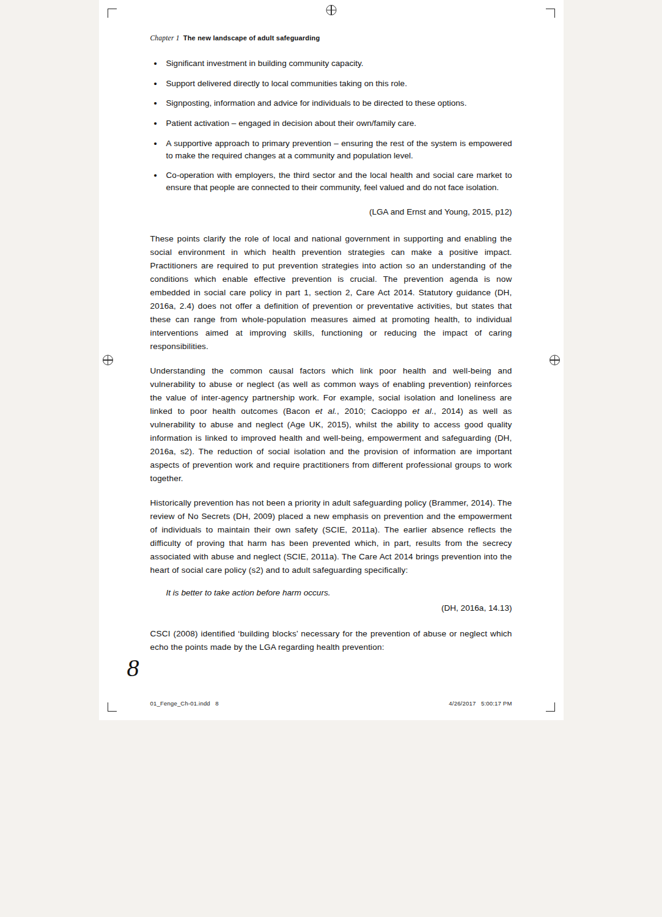Chapter 1 The new landscape of adult safeguarding
Significant investment in building community capacity.
Support delivered directly to local communities taking on this role.
Signposting, information and advice for individuals to be directed to these options.
Patient activation – engaged in decision about their own/family care.
A supportive approach to primary prevention – ensuring the rest of the system is empowered to make the required changes at a community and population level.
Co-operation with employers, the third sector and the local health and social care market to ensure that people are connected to their community, feel valued and do not face isolation.
(LGA and Ernst and Young, 2015, p12)
These points clarify the role of local and national government in supporting and enabling the social environment in which health prevention strategies can make a positive impact. Practitioners are required to put prevention strategies into action so an understanding of the conditions which enable effective prevention is crucial. The prevention agenda is now embedded in social care policy in part 1, section 2, Care Act 2014. Statutory guidance (DH, 2016a, 2.4) does not offer a definition of prevention or preventative activities, but states that these can range from whole-population measures aimed at promoting health, to individual interventions aimed at improving skills, functioning or reducing the impact of caring responsibilities.
Understanding the common causal factors which link poor health and well-being and vulnerability to abuse or neglect (as well as common ways of enabling prevention) reinforces the value of inter-agency partnership work. For example, social isolation and loneliness are linked to poor health outcomes (Bacon et al., 2010; Cacioppo et al., 2014) as well as vulnerability to abuse and neglect (Age UK, 2015), whilst the ability to access good quality information is linked to improved health and well-being, empowerment and safeguarding (DH, 2016a, s2). The reduction of social isolation and the provision of information are important aspects of prevention work and require practitioners from different professional groups to work together.
Historically prevention has not been a priority in adult safeguarding policy (Brammer, 2014). The review of No Secrets (DH, 2009) placed a new emphasis on prevention and the empowerment of individuals to maintain their own safety (SCIE, 2011a). The earlier absence reflects the difficulty of proving that harm has been prevented which, in part, results from the secrecy associated with abuse and neglect (SCIE, 2011a). The Care Act 2014 brings prevention into the heart of social care policy (s2) and to adult safeguarding specifically:
It is better to take action before harm occurs.
(DH, 2016a, 14.13)
CSCI (2008) identified ‘building blocks’ necessary for the prevention of abuse or neglect which echo the points made by the LGA regarding health prevention:
8
01_Fenge_Ch-01.indd 8 4/26/2017 5:00:17 PM